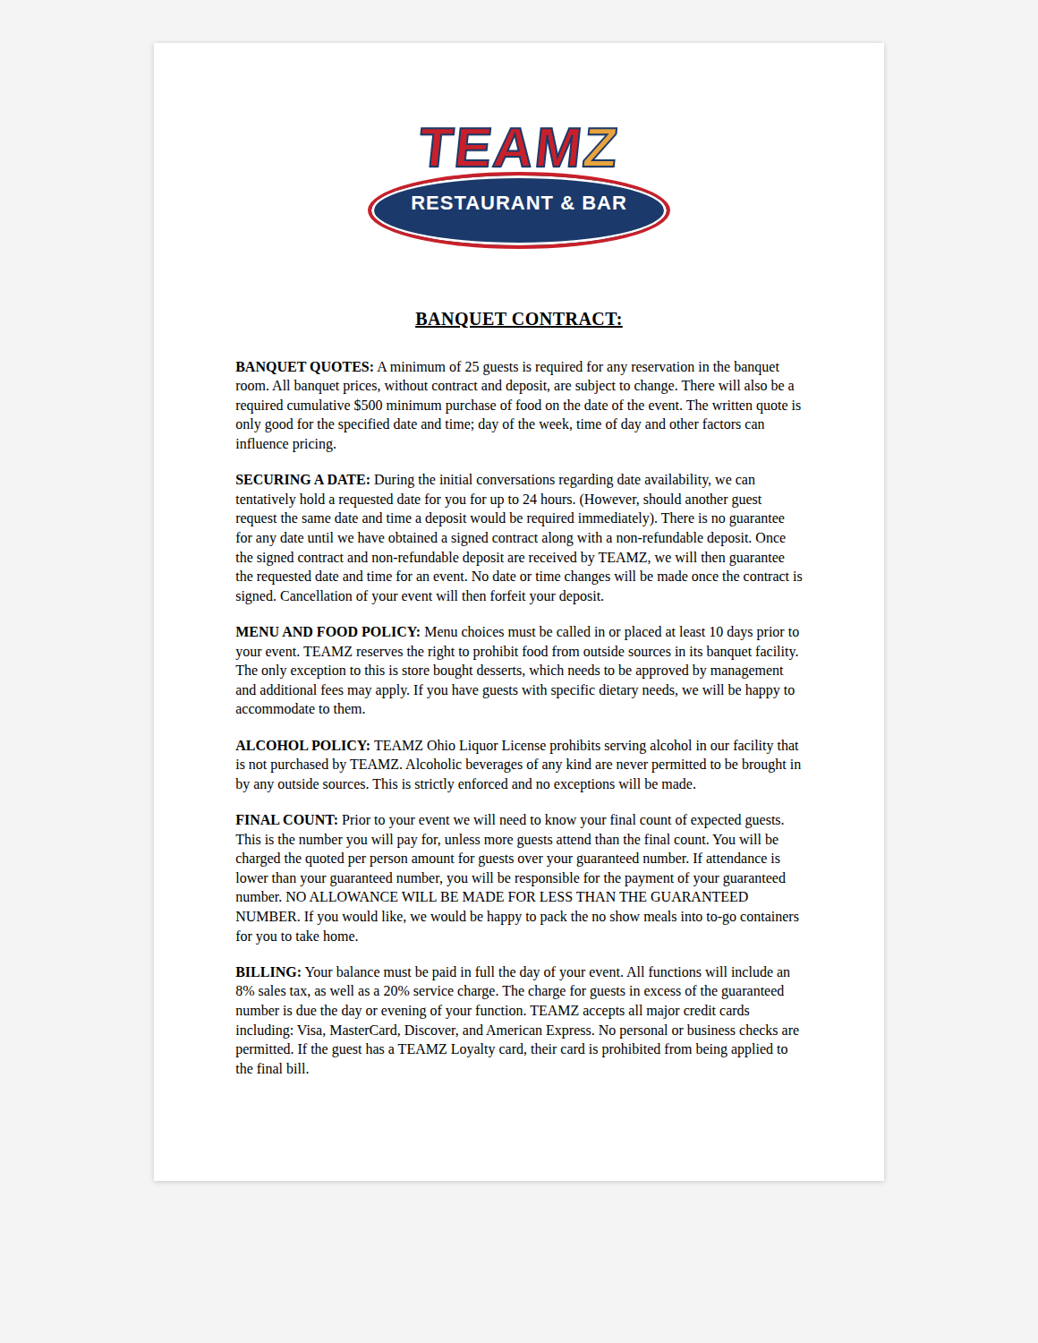TEAMZ
RESTAURANT & BAR
BANQUET CONTRACT:
BANQUET QUOTES: A minimum of 25 guests is required for any reservation in the banquet room. All banquet prices, without contract and deposit, are subject to change. There will also be a required cumulative $500 minimum purchase of food on the date of the event. The written quote is only good for the specified date and time; day of the week, time of day and other factors can influence pricing.
SECURING A DATE: During the initial conversations regarding date availability, we can tentatively hold a requested date for you for up to 24 hours. (However, should another guest request the same date and time a deposit would be required immediately). There is no guarantee for any date until we have obtained a signed contract along with a non-refundable deposit. Once the signed contract and non-refundable deposit are received by TEAMZ, we will then guarantee the requested date and time for an event. No date or time changes will be made once the contract is signed. Cancellation of your event will then forfeit your deposit.
MENU AND FOOD POLICY: Menu choices must be called in or placed at least 10 days prior to your event. TEAMZ reserves the right to prohibit food from outside sources in its banquet facility. The only exception to this is store bought desserts, which needs to be approved by management and additional fees may apply. If you have guests with specific dietary needs, we will be happy to accommodate to them.
ALCOHOL POLICY: TEAMZ Ohio Liquor License prohibits serving alcohol in our facility that is not purchased by TEAMZ. Alcoholic beverages of any kind are never permitted to be brought in by any outside sources. This is strictly enforced and no exceptions will be made.
FINAL COUNT: Prior to your event we will need to know your final count of expected guests. This is the number you will pay for, unless more guests attend than the final count. You will be charged the quoted per person amount for guests over your guaranteed number. If attendance is lower than your guaranteed number, you will be responsible for the payment of your guaranteed number. NO ALLOWANCE WILL BE MADE FOR LESS THAN THE GUARANTEED NUMBER. If you would like, we would be happy to pack the no show meals into to-go containers for you to take home.
BILLING: Your balance must be paid in full the day of your event. All functions will include an 8% sales tax, as well as a 20% service charge. The charge for guests in excess of the guaranteed number is due the day or evening of your function. TEAMZ accepts all major credit cards including: Visa, MasterCard, Discover, and American Express. No personal or business checks are permitted. If the guest has a TEAMZ Loyalty card, their card is prohibited from being applied to the final bill.